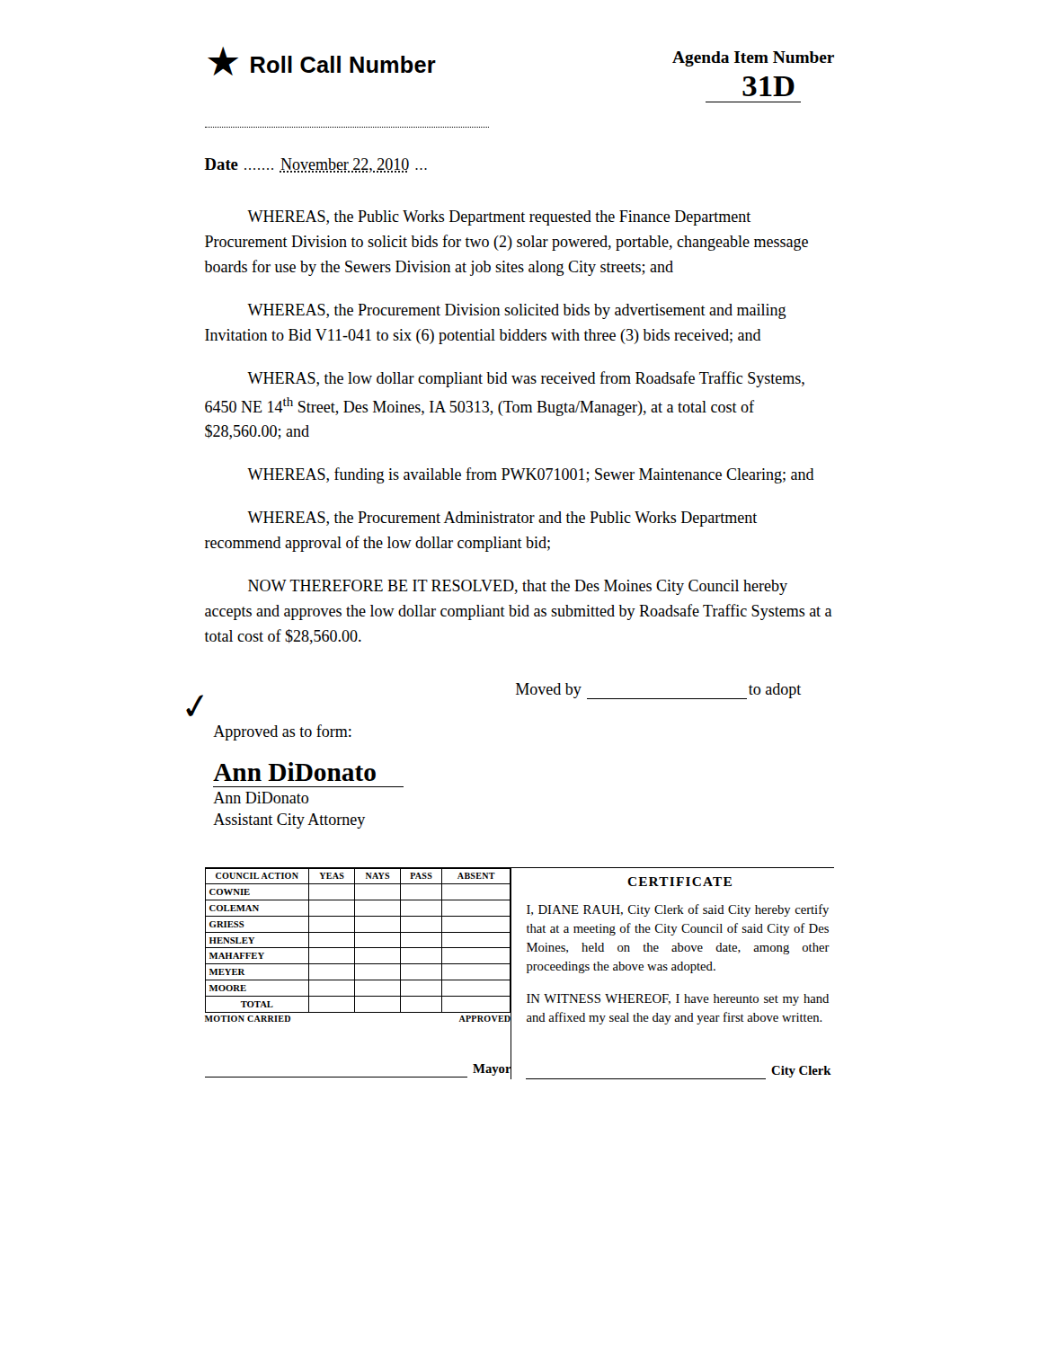★ Roll Call Number
Agenda Item Number
31D
Date ....... November 22, 2010 ...
WHEREAS, the Public Works Department requested the Finance Department Procurement Division to solicit bids for two (2) solar powered, portable, changeable message boards for use by the Sewers Division at job sites along City streets; and
WHEREAS, the Procurement Division solicited bids by advertisement and mailing Invitation to Bid V11-041 to six (6) potential bidders with three (3) bids received; and
WHERAS, the low dollar compliant bid was received from Roadsafe Traffic Systems, 6450 NE 14th Street, Des Moines, IA 50313, (Tom Bugta/Manager), at a total cost of $28,560.00; and
WHEREAS, funding is available from PWK071001; Sewer Maintenance Clearing; and
WHEREAS, the Procurement Administrator and the Public Works Department recommend approval of the low dollar compliant bid;
NOW THEREFORE BE IT RESOLVED, that the Des Moines City Council hereby accepts and approves the low dollar compliant bid as submitted by Roadsafe Traffic Systems at a total cost of $28,560.00.
Moved by to adopt
✓
Approved as to form:
Ann DiDonato
Ann DiDonato
Assistant City Attorney
| COUNCIL ACTION | YEAS | NAYS | PASS | ABSENT |
| --- | --- | --- | --- | --- |
| COWNIE | | | | |
| COLEMAN | | | | |
| GRIESS | | | | |
| HENSLEY | | | | |
| MAHAFFEY | | | | |
| MEYER | | | | |
| MOORE | | | | |
| TOTAL | | | | |
MOTION CARRIED APPROVED
Mayor
CERTIFICATE
I, DIANE RAUH, City Clerk of said City hereby certify that at a meeting of the City Council of said City of Des Moines, held on the above date, among other proceedings the above was adopted.
IN WITNESS WHEREOF, I have hereunto set my hand and affixed my seal the day and year first above written.
City Clerk